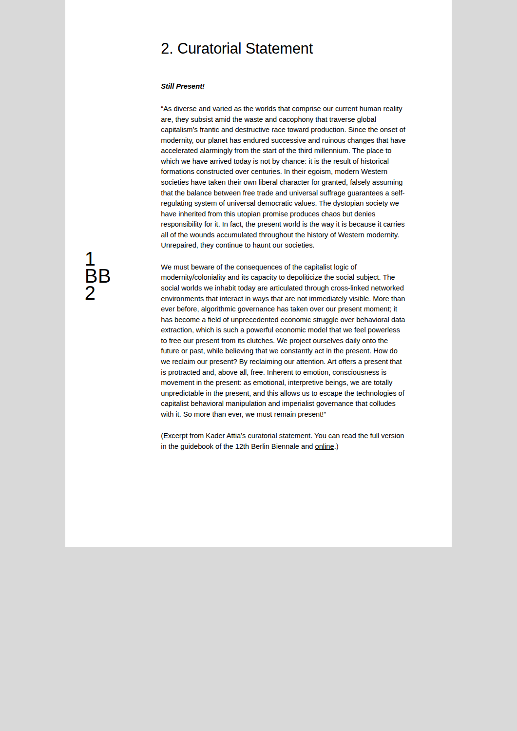1
BB
2
2. Curatorial Statement
Still Present!
“As diverse and varied as the worlds that comprise our current human reality are, they subsist amid the waste and cacophony that traverse global capitalism’s frantic and destructive race toward production. Since the onset of modernity, our planet has endured successive and ruinous changes that have accelerated alarmingly from the start of the third millennium. The place to which we have arrived today is not by chance: it is the result of historical formations constructed over centuries. In their egoism, modern Western societies have taken their own liberal character for granted, falsely assuming that the balance between free trade and universal suffrage guarantees a self-regulating system of universal democratic values. The dystopian society we have inherited from this utopian promise produces chaos but denies responsibility for it. In fact, the present world is the way it is because it carries all of the wounds accumulated throughout the history of Western modernity. Unrepaired, they continue to haunt our societies.
We must beware of the consequences of the capitalist logic of modernity/coloniality and its capacity to depoliticize the social subject. The social worlds we inhabit today are articulated through cross-linked networked environments that interact in ways that are not immediately visible. More than ever before, algorithmic governance has taken over our present moment; it has become a field of unprecedented economic struggle over behavioral data extraction, which is such a powerful economic model that we feel powerless to free our present from its clutches. We project ourselves daily onto the future or past, while believing that we constantly act in the present. How do we reclaim our present? By reclaiming our attention. Art offers a present that is protracted and, above all, free. Inherent to emotion, consciousness is movement in the present: as emotional, interpretive beings, we are totally unpredictable in the present, and this allows us to escape the technologies of capitalist behavioral manipulation and imperialist governance that colludes with it. So more than ever, we must remain present!”
(Excerpt from Kader Attia’s curatorial statement. You can read the full version in the guidebook of the 12th Berlin Biennale and online.)